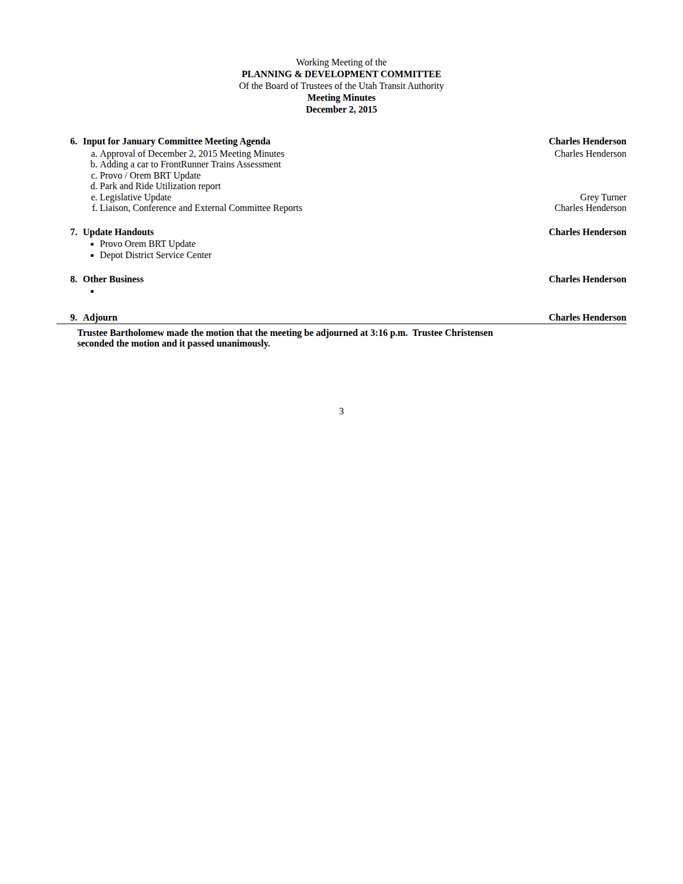Working Meeting of the
PLANNING & DEVELOPMENT COMMITTEE
Of the Board of Trustees of the Utah Transit Authority
Meeting Minutes
December 2, 2015
6.
Input for January Committee Meeting Agenda
Charles Henderson
Approval of December 2, 2015 Meeting Minutes Charles Henderson
Adding a car to FrontRunner Trains Assessment
Provo / Orem BRT Update
Park and Ride Utilization report
Legislative Update Grey Turner
Liaison, Conference and External Committee Reports Charles Henderson
7.
Update Handouts
Charles Henderson
Provo Orem BRT Update
Depot District Service Center
8.
Other Business
Charles Henderson
9.
Adjourn
Charles Henderson
Trustee Bartholomew made the motion that the meeting be adjourned at 3:16 p.m. Trustee Christensen seconded the motion and it passed unanimously.
3